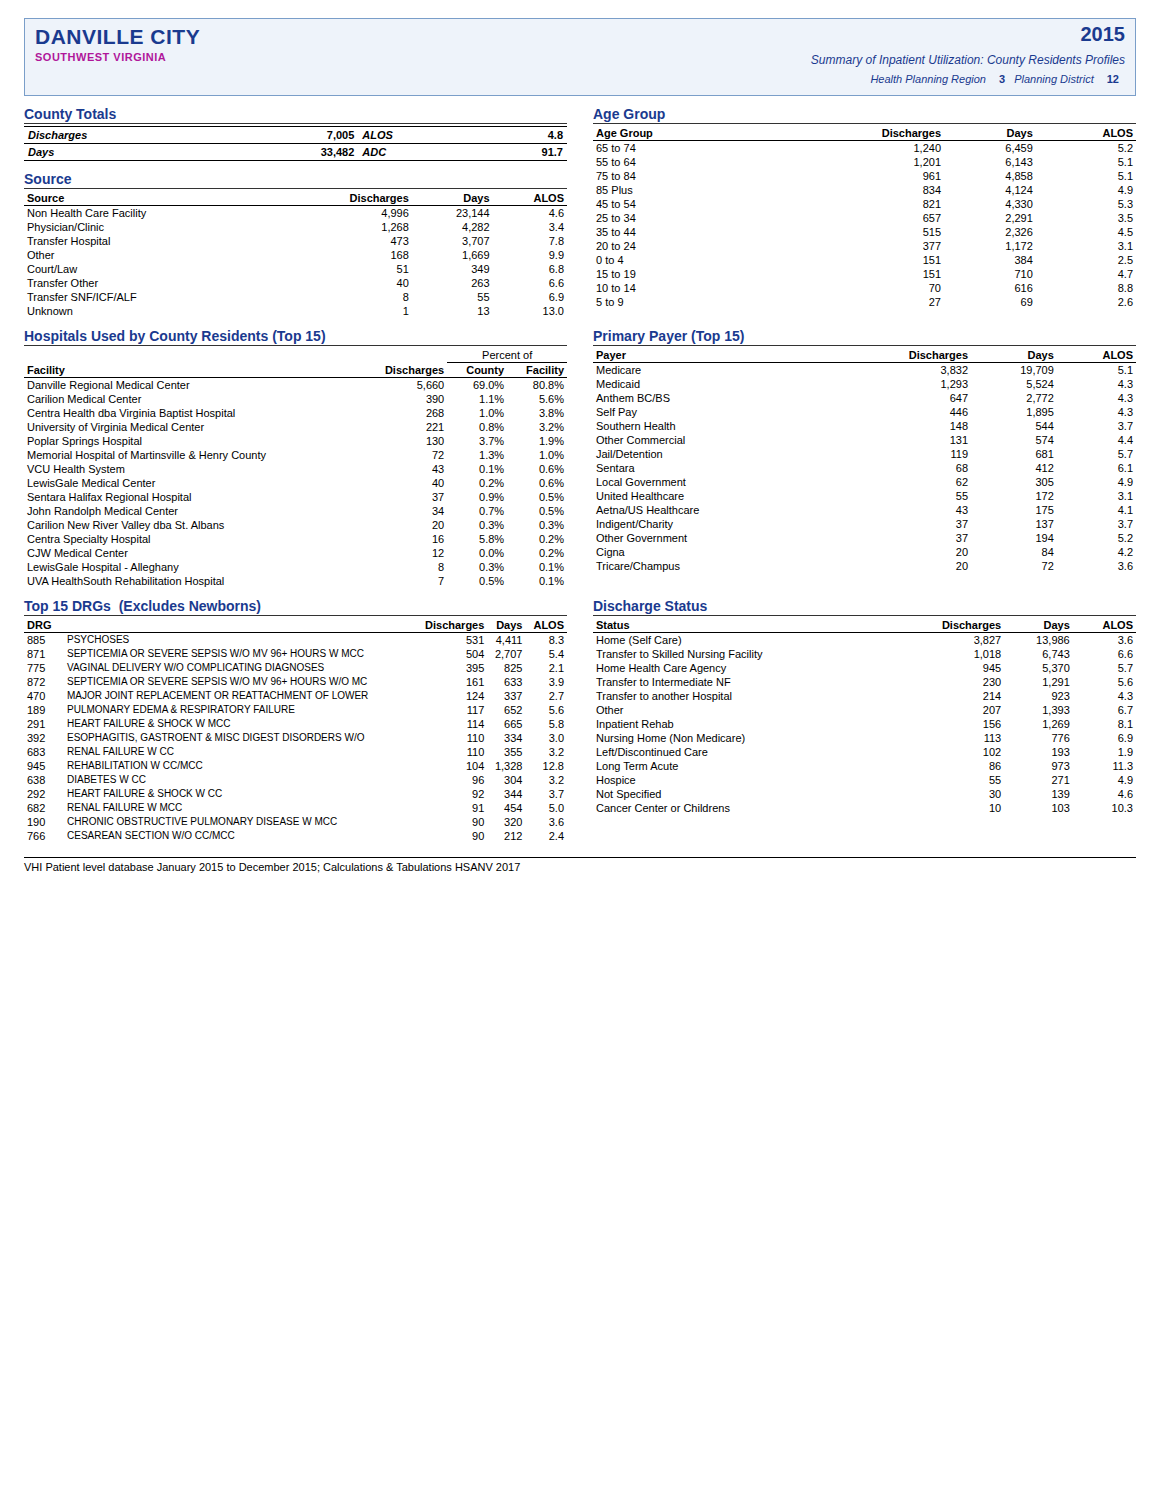DANVILLE CITY
SOUTHWEST VIRGINIA
2015
Summary of Inpatient Utilization: County Residents Profiles
Health Planning Region 3 Planning District 12
County Totals
| Discharges | 7,005 | ALOS | 4.8 |
| Days | 33,482 | ADC | 91.7 |
Source
| Source | Discharges | Days | ALOS |
| --- | --- | --- | --- |
| Non Health Care Facility | 4,996 | 23,144 | 4.6 |
| Physician/Clinic | 1,268 | 4,282 | 3.4 |
| Transfer Hospital | 473 | 3,707 | 7.8 |
| Other | 168 | 1,669 | 9.9 |
| Court/Law | 51 | 349 | 6.8 |
| Transfer Other | 40 | 263 | 6.6 |
| Transfer SNF/ICF/ALF | 8 | 55 | 6.9 |
| Unknown | 1 | 13 | 13.0 |
Age Group
| Age Group | Discharges | Days | ALOS |
| --- | --- | --- | --- |
| 65 to 74 | 1,240 | 6,459 | 5.2 |
| 55 to 64 | 1,201 | 6,143 | 5.1 |
| 75 to 84 | 961 | 4,858 | 5.1 |
| 85 Plus | 834 | 4,124 | 4.9 |
| 45 to 54 | 821 | 4,330 | 5.3 |
| 25 to 34 | 657 | 2,291 | 3.5 |
| 35 to 44 | 515 | 2,326 | 4.5 |
| 20 to 24 | 377 | 1,172 | 3.1 |
| 0 to 4 | 151 | 384 | 2.5 |
| 15 to 19 | 151 | 710 | 4.7 |
| 10 to 14 | 70 | 616 | 8.8 |
| 5 to 9 | 27 | 69 | 2.6 |
Hospitals Used by County Residents (Top 15)
| | | Percent of |
| Facility | Discharges | County | Facility |
| Danville Regional Medical Center | 5,660 | 69.0% | 80.8% |
| Carilion Medical Center | 390 | 1.1% | 5.6% |
| Centra Health dba Virginia Baptist Hospital | 268 | 1.0% | 3.8% |
| University of Virginia Medical Center | 221 | 0.8% | 3.2% |
| Poplar Springs Hospital | 130 | 3.7% | 1.9% |
| Memorial Hospital of Martinsville & Henry County | 72 | 1.3% | 1.0% |
| VCU Health System | 43 | 0.1% | 0.6% |
| LewisGale Medical Center | 40 | 0.2% | 0.6% |
| Sentara Halifax Regional Hospital | 37 | 0.9% | 0.5% |
| John Randolph Medical Center | 34 | 0.7% | 0.5% |
| Carilion New River Valley dba St. Albans | 20 | 0.3% | 0.3% |
| Centra Specialty Hospital | 16 | 5.8% | 0.2% |
| CJW Medical Center | 12 | 0.0% | 0.2% |
| LewisGale Hospital - Alleghany | 8 | 0.3% | 0.1% |
| UVA HealthSouth Rehabilitation Hospital | 7 | 0.5% | 0.1% |
Primary Payer (Top 15)
| Payer | Discharges | Days | ALOS |
| --- | --- | --- | --- |
| Medicare | 3,832 | 19,709 | 5.1 |
| Medicaid | 1,293 | 5,524 | 4.3 |
| Anthem BC/BS | 647 | 2,772 | 4.3 |
| Self Pay | 446 | 1,895 | 4.3 |
| Southern Health | 148 | 544 | 3.7 |
| Other Commercial | 131 | 574 | 4.4 |
| Jail/Detention | 119 | 681 | 5.7 |
| Sentara | 68 | 412 | 6.1 |
| Local Government | 62 | 305 | 4.9 |
| United Healthcare | 55 | 172 | 3.1 |
| Aetna/US Healthcare | 43 | 175 | 4.1 |
| Indigent/Charity | 37 | 137 | 3.7 |
| Other Government | 37 | 194 | 5.2 |
| Cigna | 20 | 84 | 4.2 |
| Tricare/Champus | 20 | 72 | 3.6 |
Top 15 DRGs (Excludes Newborns)
| DRG | | Discharges | Days | ALOS |
| --- | --- | --- | --- | --- |
| 885 | PSYCHOSES | 531 | 4,411 | 8.3 |
| 871 | SEPTICEMIA OR SEVERE SEPSIS W/O MV 96+ HOURS W MCC | 504 | 2,707 | 5.4 |
| 775 | VAGINAL DELIVERY W/O COMPLICATING DIAGNOSES | 395 | 825 | 2.1 |
| 872 | SEPTICEMIA OR SEVERE SEPSIS W/O MV 96+ HOURS W/O MC | 161 | 633 | 3.9 |
| 470 | MAJOR JOINT REPLACEMENT OR REATTACHMENT OF LOWER | 124 | 337 | 2.7 |
| 189 | PULMONARY EDEMA & RESPIRATORY FAILURE | 117 | 652 | 5.6 |
| 291 | HEART FAILURE & SHOCK W MCC | 114 | 665 | 5.8 |
| 392 | ESOPHAGITIS, GASTROENT & MISC DIGEST DISORDERS W/O | 110 | 334 | 3.0 |
| 683 | RENAL FAILURE W CC | 110 | 355 | 3.2 |
| 945 | REHABILITATION W CC/MCC | 104 | 1,328 | 12.8 |
| 638 | DIABETES W CC | 96 | 304 | 3.2 |
| 292 | HEART FAILURE & SHOCK W CC | 92 | 344 | 3.7 |
| 682 | RENAL FAILURE W MCC | 91 | 454 | 5.0 |
| 190 | CHRONIC OBSTRUCTIVE PULMONARY DISEASE W MCC | 90 | 320 | 3.6 |
| 766 | CESAREAN SECTION W/O CC/MCC | 90 | 212 | 2.4 |
Discharge Status
| Status | Discharges | Days | ALOS |
| --- | --- | --- | --- |
| Home (Self Care) | 3,827 | 13,986 | 3.6 |
| Transfer to Skilled Nursing Facility | 1,018 | 6,743 | 6.6 |
| Home Health Care Agency | 945 | 5,370 | 5.7 |
| Transfer to Intermediate NF | 230 | 1,291 | 5.6 |
| Transfer to another Hospital | 214 | 923 | 4.3 |
| Other | 207 | 1,393 | 6.7 |
| Inpatient Rehab | 156 | 1,269 | 8.1 |
| Nursing Home (Non Medicare) | 113 | 776 | 6.9 |
| Left/Discontinued Care | 102 | 193 | 1.9 |
| Long Term Acute | 86 | 973 | 11.3 |
| Hospice | 55 | 271 | 4.9 |
| Not Specified | 30 | 139 | 4.6 |
| Cancer Center or Childrens | 10 | 103 | 10.3 |
VHI Patient level database January 2015 to December 2015; Calculations & Tabulations HSANV 2017